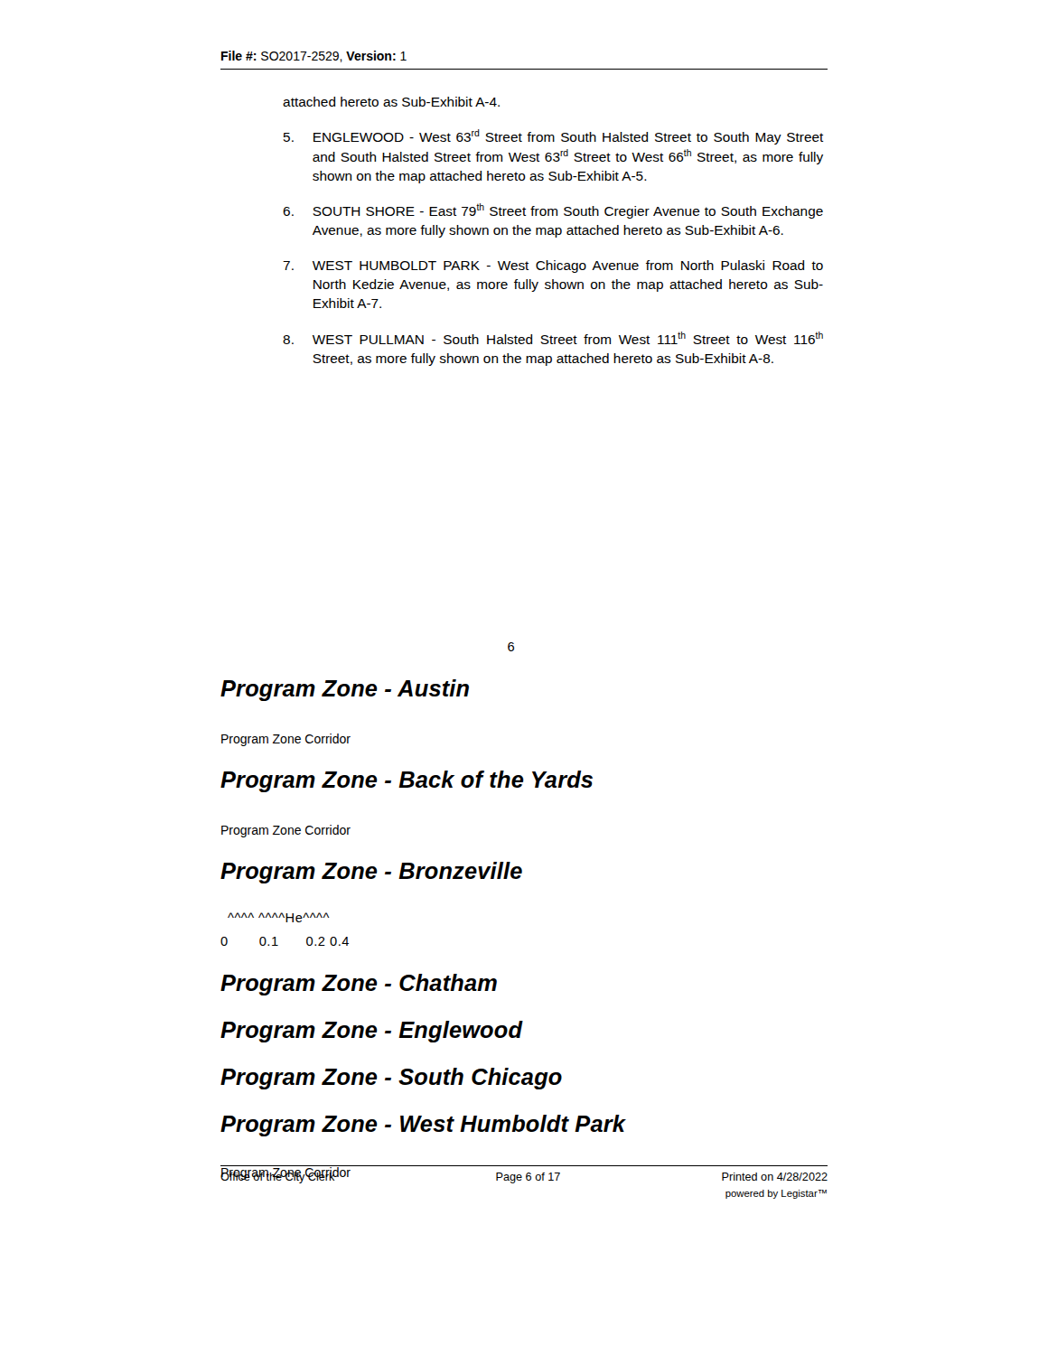File #: SO2017-2529, Version: 1
attached hereto as Sub-Exhibit A-4.
5. ENGLEWOOD - West 63rd Street from South Halsted Street to South May Street and South Halsted Street from West 63rd Street to West 66th Street, as more fully shown on the map attached hereto as Sub-Exhibit A-5.
6. SOUTH SHORE - East 79th Street from South Cregier Avenue to South Exchange Avenue, as more fully shown on the map attached hereto as Sub-Exhibit A-6.
7. WEST HUMBOLDT PARK - West Chicago Avenue from North Pulaski Road to North Kedzie Avenue, as more fully shown on the map attached hereto as Sub-Exhibit A-7.
8. WEST PULLMAN - South Halsted Street from West 111th Street to West 116th Street, as more fully shown on the map attached hereto as Sub-Exhibit A-8.
6
Program Zone - Austin
Program Zone Corridor
Program Zone - Back of the Yards
Program Zone Corridor
Program Zone - Bronzeville
^^^^ ^^^^He^^^^
0 0.1 0.2 0.4
Program Zone - Chatham
Program Zone - Englewood
Program Zone - South Chicago
Program Zone - West Humboldt Park
Program Zone Corridor
Office of the City Clerk
Page 6 of 17
Printed on 4/28/2022 powered by Legistar™